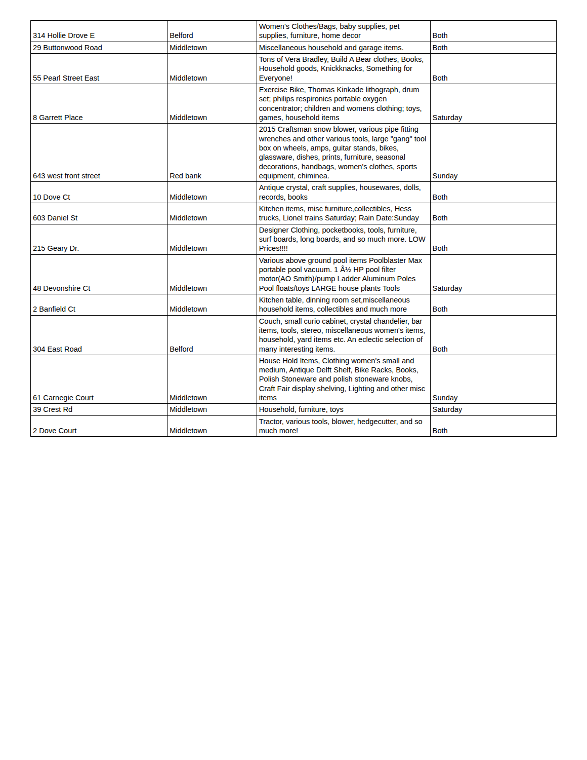| 314 Hollie Drove E | Belford | Women's Clothes/Bags, baby supplies, pet supplies, furniture, home decor | Both |
| 29 Buttonwood Road | Middletown | Miscellaneous household and garage items. | Both |
| 55 Pearl Street East | Middletown | Tons of Vera Bradley, Build A Bear clothes, Books, Household goods, Knickknacks, Something for Everyone! | Both |
| 8 Garrett Place | Middletown | Exercise Bike, Thomas Kinkade lithograph, drum set; philips respironics portable oxygen concentrator; children and womens clothing; toys, games, household items | Saturday |
| 643 west front street | Red bank | 2015 Craftsman snow blower, various pipe fitting wrenches and other various tools, large "gang" tool box on wheels, amps, guitar stands, bikes, glassware, dishes, prints, furniture, seasonal decorations, handbags, women's clothes, sports equipment, chiminea. | Sunday |
| 10 Dove Ct | Middletown | Antique crystal, craft supplies, housewares, dolls, records, books | Both |
| 603 Daniel St | Middletown | Kitchen items, misc furniture,collectibles, Hess trucks, Lionel trains Saturday; Rain Date:Sunday | Both |
| 215 Geary Dr. | Middletown | Designer Clothing, pocketbooks, tools, furniture, surf boards, long boards, and so much more. LOW Prices!!!! | Both |
| 48 Devonshire Ct | Middletown | Various above ground pool items Poolblaster Max portable pool vacuum. 1 Â½ HP pool filter motor(AO Smith)/pump Ladder Aluminum Poles Pool floats/toys LARGE house plants Tools | Saturday |
| 2 Banfield Ct | Middletown | Kitchen table, dinning room set,miscellaneous household items, collectibles and much more | Both |
| 304 East Road | Belford | Couch, small curio cabinet, crystal chandelier, bar items, tools, stereo, miscellaneous women's items, household, yard items etc. An eclectic selection of many interesting items. | Both |
| 61 Carnegie Court | Middletown | House Hold Items, Clothing women's small and medium, Antique Delft Shelf, Bike Racks, Books, Polish Stoneware and polish stoneware knobs, Craft Fair display shelving, Lighting and other misc items | Sunday |
| 39 Crest Rd | Middletown | Household, furniture, toys | Saturday |
| 2 Dove Court | Middletown | Tractor, various tools, blower, hedgecutter, and so much more! | Both |